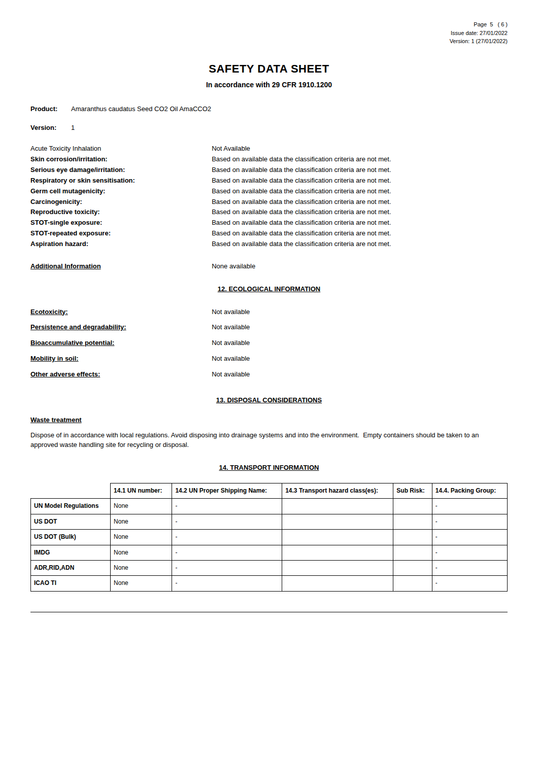Page 5 ( 6 )
Issue date: 27/01/2022
Version: 1 (27/01/2022)
SAFETY DATA SHEET
In accordance with 29 CFR 1910.1200
Product: Amaranthus caudatus Seed CO2 Oil AmaCCO2
Version: 1
| Acute Toxicity Inhalation | Not Available |
| Skin corrosion/irritation: | Based on available data the classification criteria are not met. |
| Serious eye damage/irritation: | Based on available data the classification criteria are not met. |
| Respiratory or skin sensitisation: | Based on available data the classification criteria are not met. |
| Germ cell mutagenicity: | Based on available data the classification criteria are not met. |
| Carcinogenicity: | Based on available data the classification criteria are not met. |
| Reproductive toxicity: | Based on available data the classification criteria are not met. |
| STOT-single exposure: | Based on available data the classification criteria are not met. |
| STOT-repeated exposure: | Based on available data the classification criteria are not met. |
| Aspiration hazard: | Based on available data the classification criteria are not met. |
Additional Information None available
12. ECOLOGICAL INFORMATION
| Ecotoxicity: | Not available |
| Persistence and degradability: | Not available |
| Bioaccumulative potential: | Not available |
| Mobility in soil: | Not available |
| Other adverse effects: | Not available |
13. DISPOSAL CONSIDERATIONS
Waste treatment
Dispose of in accordance with local regulations. Avoid disposing into drainage systems and into the environment. Empty containers should be taken to an approved waste handling site for recycling or disposal.
14. TRANSPORT INFORMATION
| | 14.1 UN number: | 14.2 UN Proper Shipping Name: | 14.3 Transport hazard class(es): | Sub Risk: | 14.4. Packing Group: |
| --- | --- | --- | --- | --- | --- |
| UN Model Regulations | None | - | | | - |
| US DOT | None | - | | | - |
| US DOT (Bulk) | None | - | | | - |
| IMDG | None | - | | | - |
| ADR,RID,ADN | None | - | | | - |
| ICAO TI | None | - | | | - |